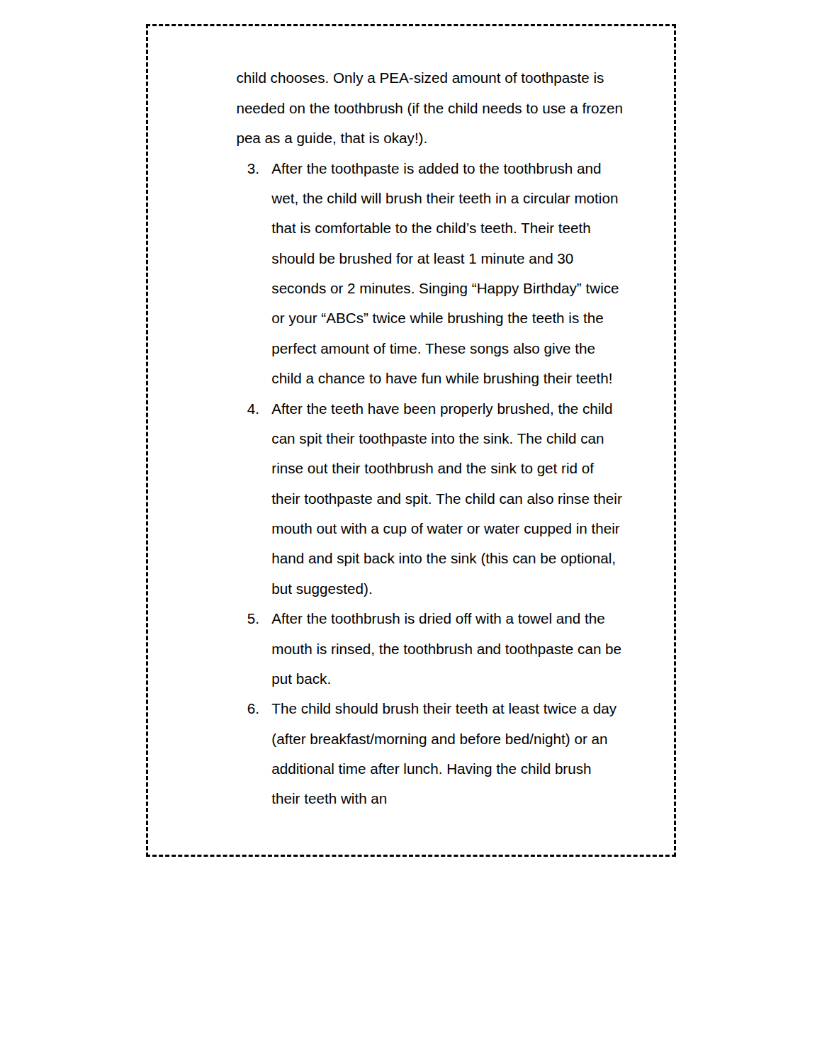child chooses. Only a PEA-sized amount of toothpaste is needed on the toothbrush (if the child needs to use a frozen pea as a guide, that is okay!).
After the toothpaste is added to the toothbrush and wet, the child will brush their teeth in a circular motion that is comfortable to the child’s teeth. Their teeth should be brushed for at least 1 minute and 30 seconds or 2 minutes. Singing “Happy Birthday” twice or your “ABCs” twice while brushing the teeth is the perfect amount of time. These songs also give the child a chance to have fun while brushing their teeth!
After the teeth have been properly brushed, the child can spit their toothpaste into the sink. The child can rinse out their toothbrush and the sink to get rid of their toothpaste and spit. The child can also rinse their mouth out with a cup of water or water cupped in their hand and spit back into the sink (this can be optional, but suggested).
After the toothbrush is dried off with a towel and the mouth is rinsed, the toothbrush and toothpaste can be put back.
The child should brush their teeth at least twice a day (after breakfast/morning and before bed/night) or an additional time after lunch. Having the child brush their teeth with an